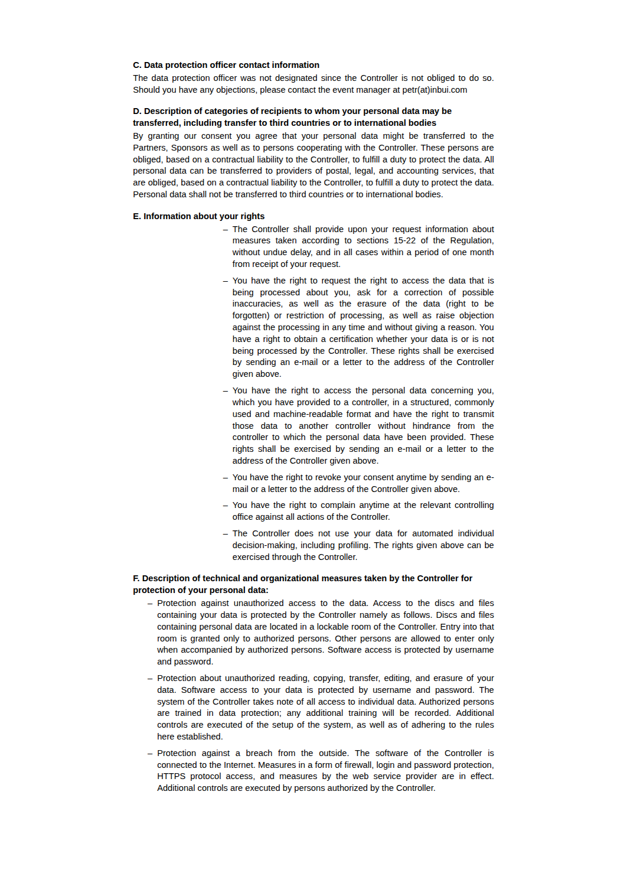C. Data protection officer contact information
The data protection officer was not designated since the Controller is not obliged to do so. Should you have any objections, please contact the event manager at petr(at)inbui.com
D. Description of categories of recipients to whom your personal data may be transferred, including transfer to third countries or to international bodies
By granting our consent you agree that your personal data might be transferred to the Partners, Sponsors as well as to persons cooperating with the Controller. These persons are obliged, based on a contractual liability to the Controller, to fulfill a duty to protect the data. All personal data can be transferred to providers of postal, legal, and accounting services, that are obliged, based on a contractual liability to the Controller, to fulfill a duty to protect the data. Personal data shall not be transferred to third countries or to international bodies.
E. Information about your rights
The Controller shall provide upon your request information about measures taken according to sections 15-22 of the Regulation, without undue delay, and in all cases within a period of one month from receipt of your request.
You have the right to request the right to access the data that is being processed about you, ask for a correction of possible inaccuracies, as well as the erasure of the data (right to be forgotten) or restriction of processing, as well as raise objection against the processing in any time and without giving a reason. You have a right to obtain a certification whether your data is or is not being processed by the Controller. These rights shall be exercised by sending an e-mail or a letter to the address of the Controller given above.
You have the right to access the personal data concerning you, which you have provided to a controller, in a structured, commonly used and machine-readable format and have the right to transmit those data to another controller without hindrance from the controller to which the personal data have been provided. These rights shall be exercised by sending an e-mail or a letter to the address of the Controller given above.
You have the right to revoke your consent anytime by sending an e-mail or a letter to the address of the Controller given above.
You have the right to complain anytime at the relevant controlling office against all actions of the Controller.
The Controller does not use your data for automated individual decision-making, including profiling. The rights given above can be exercised through the Controller.
F. Description of technical and organizational measures taken by the Controller for protection of your personal data:
Protection against unauthorized access to the data. Access to the discs and files containing your data is protected by the Controller namely as follows. Discs and files containing personal data are located in a lockable room of the Controller. Entry into that room is granted only to authorized persons. Other persons are allowed to enter only when accompanied by authorized persons. Software access is protected by username and password.
Protection about unauthorized reading, copying, transfer, editing, and erasure of your data. Software access to your data is protected by username and password. The system of the Controller takes note of all access to individual data. Authorized persons are trained in data protection; any additional training will be recorded. Additional controls are executed of the setup of the system, as well as of adhering to the rules here established.
Protection against a breach from the outside. The software of the Controller is connected to the Internet. Measures in a form of firewall, login and password protection, HTTPS protocol access, and measures by the web service provider are in effect. Additional controls are executed by persons authorized by the Controller.